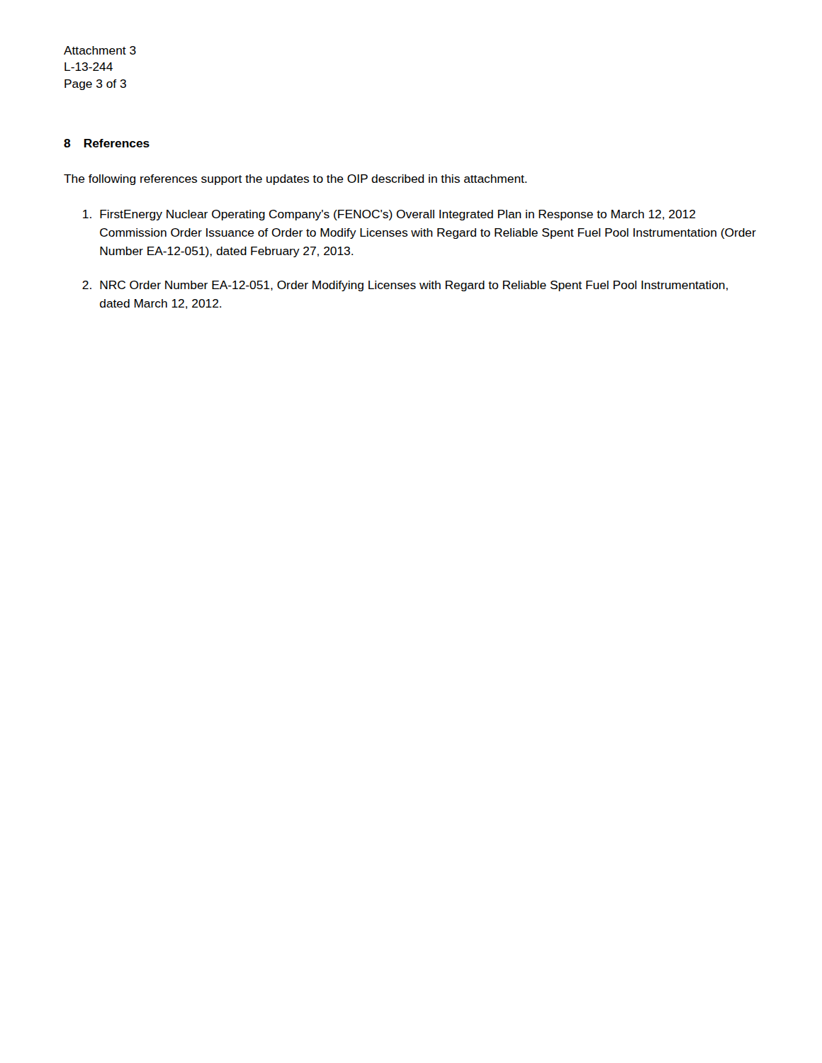Attachment 3
L-13-244
Page 3 of 3
8 References
The following references support the updates to the OIP described in this attachment.
FirstEnergy Nuclear Operating Company's (FENOC's) Overall Integrated Plan in Response to March 12, 2012 Commission Order Issuance of Order to Modify Licenses with Regard to Reliable Spent Fuel Pool Instrumentation (Order Number EA-12-051), dated February 27, 2013.
NRC Order Number EA-12-051, Order Modifying Licenses with Regard to Reliable Spent Fuel Pool Instrumentation, dated March 12, 2012.